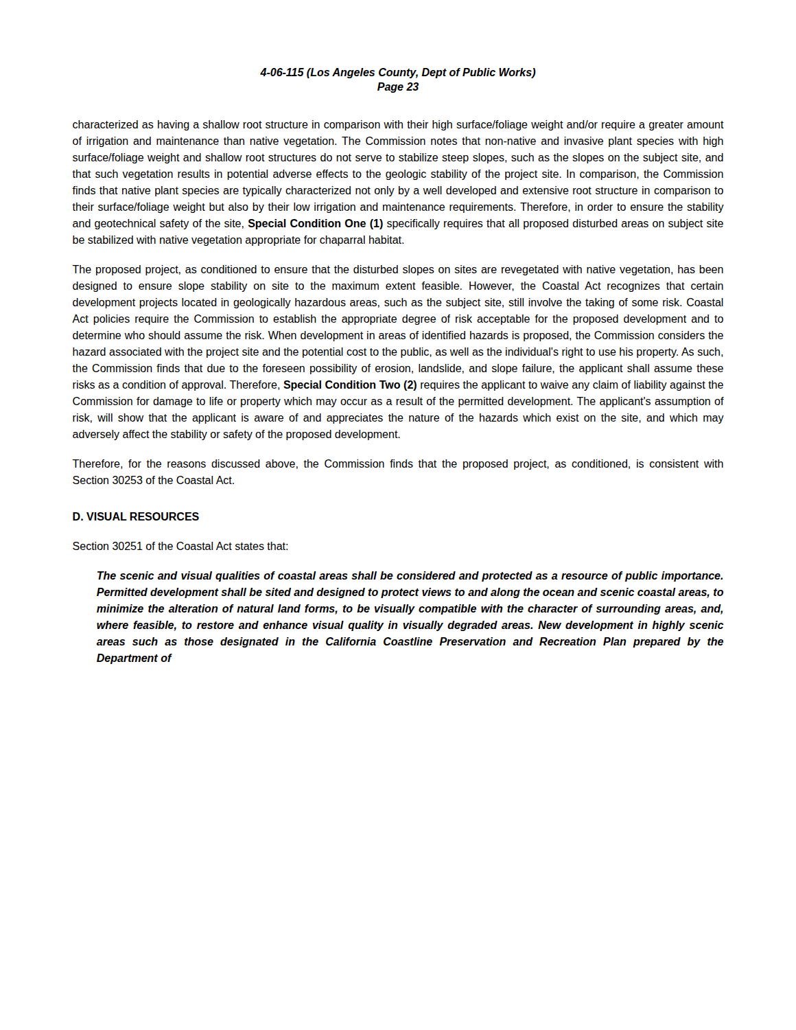4-06-115 (Los Angeles County, Dept of Public Works) Page 23
characterized as having a shallow root structure in comparison with their high surface/foliage weight and/or require a greater amount of irrigation and maintenance than native vegetation. The Commission notes that non-native and invasive plant species with high surface/foliage weight and shallow root structures do not serve to stabilize steep slopes, such as the slopes on the subject site, and that such vegetation results in potential adverse effects to the geologic stability of the project site. In comparison, the Commission finds that native plant species are typically characterized not only by a well developed and extensive root structure in comparison to their surface/foliage weight but also by their low irrigation and maintenance requirements. Therefore, in order to ensure the stability and geotechnical safety of the site, Special Condition One (1) specifically requires that all proposed disturbed areas on subject site be stabilized with native vegetation appropriate for chaparral habitat.
The proposed project, as conditioned to ensure that the disturbed slopes on sites are revegetated with native vegetation, has been designed to ensure slope stability on site to the maximum extent feasible. However, the Coastal Act recognizes that certain development projects located in geologically hazardous areas, such as the subject site, still involve the taking of some risk. Coastal Act policies require the Commission to establish the appropriate degree of risk acceptable for the proposed development and to determine who should assume the risk. When development in areas of identified hazards is proposed, the Commission considers the hazard associated with the project site and the potential cost to the public, as well as the individual's right to use his property. As such, the Commission finds that due to the foreseen possibility of erosion, landslide, and slope failure, the applicant shall assume these risks as a condition of approval. Therefore, Special Condition Two (2) requires the applicant to waive any claim of liability against the Commission for damage to life or property which may occur as a result of the permitted development. The applicant's assumption of risk, will show that the applicant is aware of and appreciates the nature of the hazards which exist on the site, and which may adversely affect the stability or safety of the proposed development.
Therefore, for the reasons discussed above, the Commission finds that the proposed project, as conditioned, is consistent with Section 30253 of the Coastal Act.
D. VISUAL RESOURCES
Section 30251 of the Coastal Act states that:
The scenic and visual qualities of coastal areas shall be considered and protected as a resource of public importance. Permitted development shall be sited and designed to protect views to and along the ocean and scenic coastal areas, to minimize the alteration of natural land forms, to be visually compatible with the character of surrounding areas, and, where feasible, to restore and enhance visual quality in visually degraded areas. New development in highly scenic areas such as those designated in the California Coastline Preservation and Recreation Plan prepared by the Department of